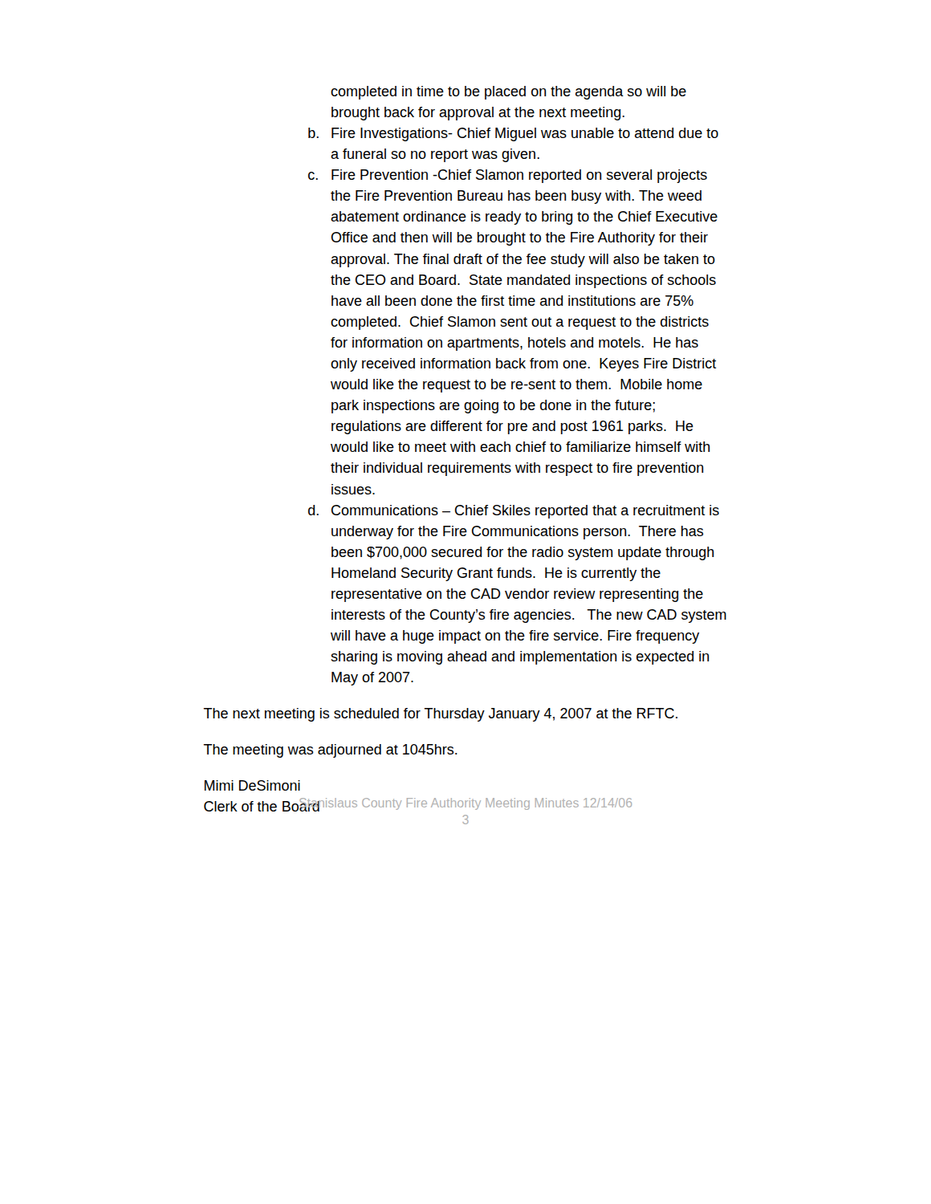completed in time to be placed on the agenda so will be brought back for approval at the next meeting.
b. Fire Investigations- Chief Miguel was unable to attend due to a funeral so no report was given.
c. Fire Prevention -Chief Slamon reported on several projects the Fire Prevention Bureau has been busy with. The weed abatement ordinance is ready to bring to the Chief Executive Office and then will be brought to the Fire Authority for their approval. The final draft of the fee study will also be taken to the CEO and Board. State mandated inspections of schools have all been done the first time and institutions are 75% completed. Chief Slamon sent out a request to the districts for information on apartments, hotels and motels. He has only received information back from one. Keyes Fire District would like the request to be re-sent to them. Mobile home park inspections are going to be done in the future; regulations are different for pre and post 1961 parks. He would like to meet with each chief to familiarize himself with their individual requirements with respect to fire prevention issues.
d. Communications – Chief Skiles reported that a recruitment is underway for the Fire Communications person. There has been $700,000 secured for the radio system update through Homeland Security Grant funds. He is currently the representative on the CAD vendor review representing the interests of the County’s fire agencies. The new CAD system will have a huge impact on the fire service. Fire frequency sharing is moving ahead and implementation is expected in May of 2007.
The next meeting is scheduled for Thursday January 4, 2007 at the RFTC.
The meeting was adjourned at 1045hrs.
Mimi DeSimoni
Clerk of the Board
Stanislaus County Fire Authority Meeting Minutes 12/14/06
3